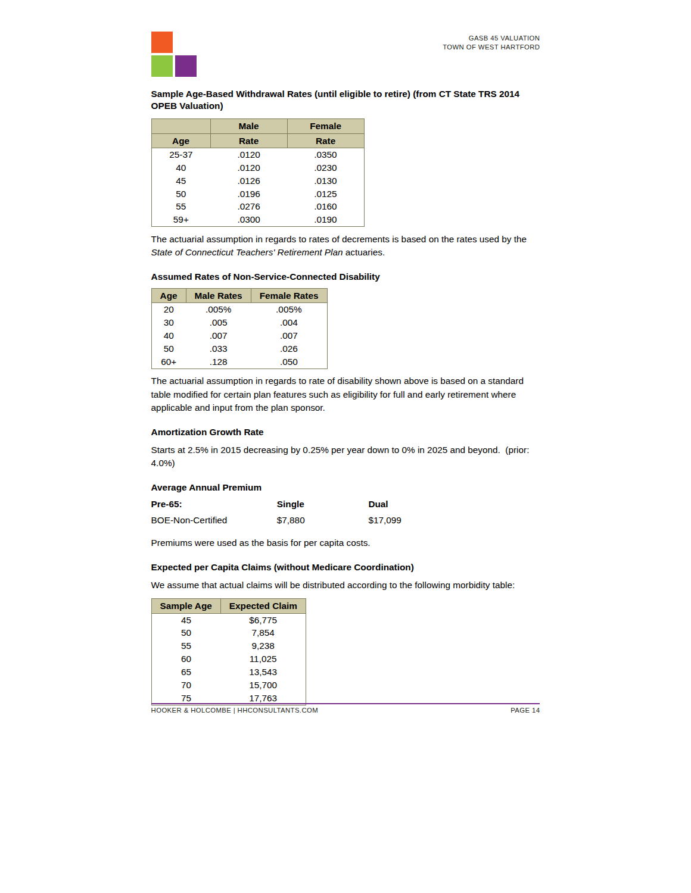GASB 45 VALUATION
TOWN OF WEST HARTFORD
Sample Age-Based Withdrawal Rates (until eligible to retire) (from CT State TRS 2014 OPEB Valuation)
| | Male | Female |
| --- | --- | --- |
| Age | Rate | Rate |
| 25-37 | .0120 | .0350 |
| 40 | .0120 | .0230 |
| 45 | .0126 | .0130 |
| 50 | .0196 | .0125 |
| 55 | .0276 | .0160 |
| 59+ | .0300 | .0190 |
The actuarial assumption in regards to rates of decrements is based on the rates used by the State of Connecticut Teachers' Retirement Plan actuaries.
Assumed Rates of Non-Service-Connected Disability
| Age | Male Rates | Female Rates |
| --- | --- | --- |
| 20 | .005% | .005% |
| 30 | .005 | .004 |
| 40 | .007 | .007 |
| 50 | .033 | .026 |
| 60+ | .128 | .050 |
The actuarial assumption in regards to rate of disability shown above is based on a standard table modified for certain plan features such as eligibility for full and early retirement where applicable and input from the plan sponsor.
Amortization Growth Rate
Starts at 2.5% in 2015 decreasing by 0.25% per year down to 0% in 2025 and beyond. (prior: 4.0%)
Average Annual Premium
Pre-65:
Single
Dual
BOE-Non-Certified
$7,880
$17,099
Premiums were used as the basis for per capita costs.
Expected per Capita Claims (without Medicare Coordination)
We assume that actual claims will be distributed according to the following morbidity table:
| Sample Age | Expected Claim |
| --- | --- |
| 45 | $6,775 |
| 50 | 7,854 |
| 55 | 9,238 |
| 60 | 11,025 |
| 65 | 13,543 |
| 70 | 15,700 |
| 75 | 17,763 |
HOOKER & HOLCOMBE | HHCONSULTANTS.COM
PAGE 14